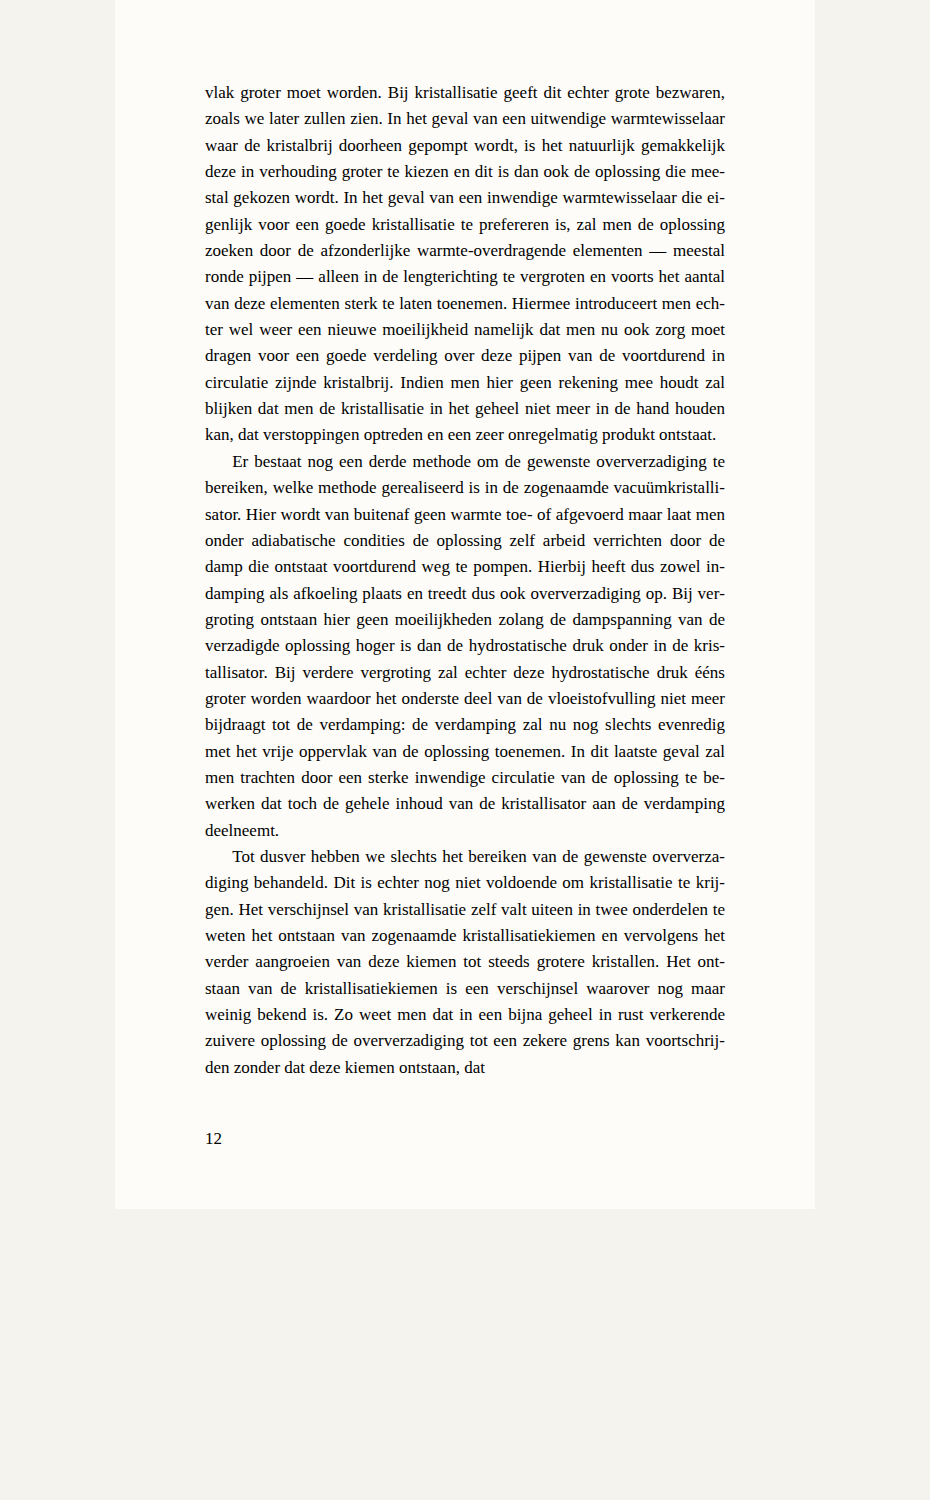vlak groter moet worden. Bij kristallisatie geeft dit echter grote bezwaren, zoals we later zullen zien. In het geval van een uitwendige warmtewisselaar waar de kristalbrij doorheen gepompt wordt, is het natuurlijk gemakkelijk deze in verhouding groter te kiezen en dit is dan ook de oplossing die meestal gekozen wordt. In het geval van een inwendige warmtewisselaar die eigenlijk voor een goede kristallisatie te prefereren is, zal men de oplossing zoeken door de afzonderlijke warmte-overdragende elementen — meestal ronde pijpen — alleen in de lengterichting te vergroten en voorts het aantal van deze elementen sterk te laten toenemen. Hiermee introduceert men echter wel weer een nieuwe moeilijkheid namelijk dat men nu ook zorg moet dragen voor een goede verdeling over deze pijpen van de voortdurend in circulatie zijnde kristalbrij. Indien men hier geen rekening mee houdt zal blijken dat men de kristallisatie in het geheel niet meer in de hand houden kan, dat verstoppingen optreden en een zeer onregelmatig produkt ontstaat.
Er bestaat nog een derde methode om de gewenste oververzadiging te bereiken, welke methode gerealiseerd is in de zogenaamde vacuümkristallisator. Hier wordt van buitenaf geen warmte toe- of afgevoerd maar laat men onder adiabatische condities de oplossing zelf arbeid verrichten door de damp die ontstaat voortdurend weg te pompen. Hierbij heeft dus zowel indamping als afkoeling plaats en treedt dus ook oververzadiging op. Bij vergroting ontstaan hier geen moeilijkheden zolang de dampspanning van de verzadigde oplossing hoger is dan de hydrostatische druk onder in de kristallisator. Bij verdere vergroting zal echter deze hydrostatische druk ééns groter worden waardoor het onderste deel van de vloeistofvulling niet meer bijdraagt tot de verdamping: de verdamping zal nu nog slechts evenredig met het vrije oppervlak van de oplossing toenemen. In dit laatste geval zal men trachten door een sterke inwendige circulatie van de oplossing te bewerken dat toch de gehele inhoud van de kristallisator aan de verdamping deelneemt.
Tot dusver hebben we slechts het bereiken van de gewenste oververzadiging behandeld. Dit is echter nog niet voldoende om kristallisatie te krijgen. Het verschijnsel van kristallisatie zelf valt uiteen in twee onderdelen te weten het ontstaan van zogenaamde kristallisatiekiemen en vervolgens het verder aangroeien van deze kiemen tot steeds grotere kristallen. Het ontstaan van de kristallisatiekiemen is een verschijnsel waarover nog maar weinig bekend is. Zo weet men dat in een bijna geheel in rust verkerende zuivere oplossing de oververzadiging tot een zekere grens kan voortschrijden zonder dat deze kiemen ontstaan, dat
12